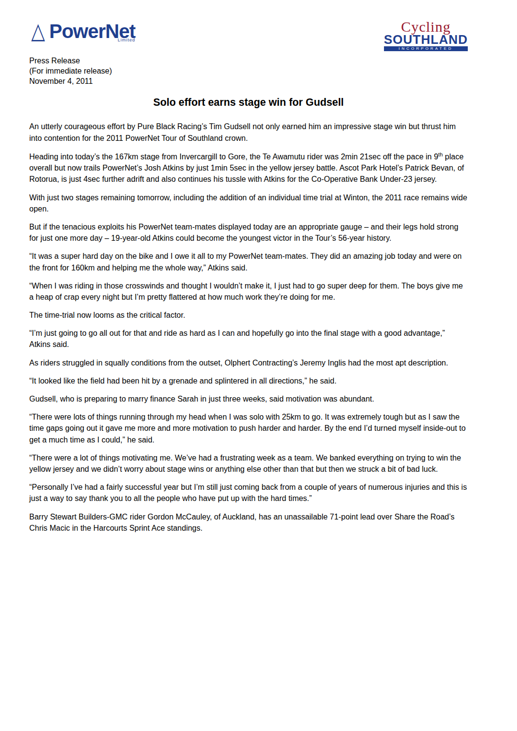△ PowerNet Limited
Cycling SOUTHLAND INCORPORATED
Press Release
(For immediate release)
November 4, 2011
Solo effort earns stage win for Gudsell
An utterly courageous effort by Pure Black Racing’s Tim Gudsell not only earned him an impressive stage win but thrust him into contention for the 2011 PowerNet Tour of Southland crown.
Heading into today’s the 167km stage from Invercargill to Gore, the Te Awamutu rider was 2min 21sec off the pace in 9th place overall but now trails PowerNet’s Josh Atkins by just 1min 5sec in the yellow jersey battle. Ascot Park Hotel’s Patrick Bevan, of Rotorua, is just 4sec further adrift and also continues his tussle with Atkins for the Co-Operative Bank Under-23 jersey.
With just two stages remaining tomorrow, including the addition of an individual time trial at Winton, the 2011 race remains wide open.
But if the tenacious exploits his PowerNet team-mates displayed today are an appropriate gauge – and their legs hold strong for just one more day – 19-year-old Atkins could become the youngest victor in the Tour’s 56-year history.
“It was a super hard day on the bike and I owe it all to my PowerNet team-mates. They did an amazing job today and were on the front for 160km and helping me the whole way,” Atkins said.
“When I was riding in those crosswinds and thought I wouldn’t make it, I just had to go super deep for them. The boys give me a heap of crap every night but I’m pretty flattered at how much work they’re doing for me.
The time-trial now looms as the critical factor.
“I’m just going to go all out for that and ride as hard as I can and hopefully go into the final stage with a good advantage,” Atkins said.
As riders struggled in squally conditions from the outset, Olphert Contracting’s Jeremy Inglis had the most apt description.
“It looked like the field had been hit by a grenade and splintered in all directions,” he said.
Gudsell, who is preparing to marry finance Sarah in just three weeks, said motivation was abundant.
“There were lots of things running through my head when I was solo with 25km to go. It was extremely tough but as I saw the time gaps going out it gave me more and more motivation to push harder and harder. By the end I’d turned myself inside-out to get a much time as I could,” he said.
“There were a lot of things motivating me. We’ve had a frustrating week as a team. We banked everything on trying to win the yellow jersey and we didn’t worry about stage wins or anything else other than that but then we struck a bit of bad luck.
“Personally I’ve had a fairly successful year but I’m still just coming back from a couple of years of numerous injuries and this is just a way to say thank you to all the people who have put up with the hard times.”
Barry Stewart Builders-GMC rider Gordon McCauley, of Auckland, has an unassailable 71-point lead over Share the Road’s Chris Macic in the Harcourts Sprint Ace standings.